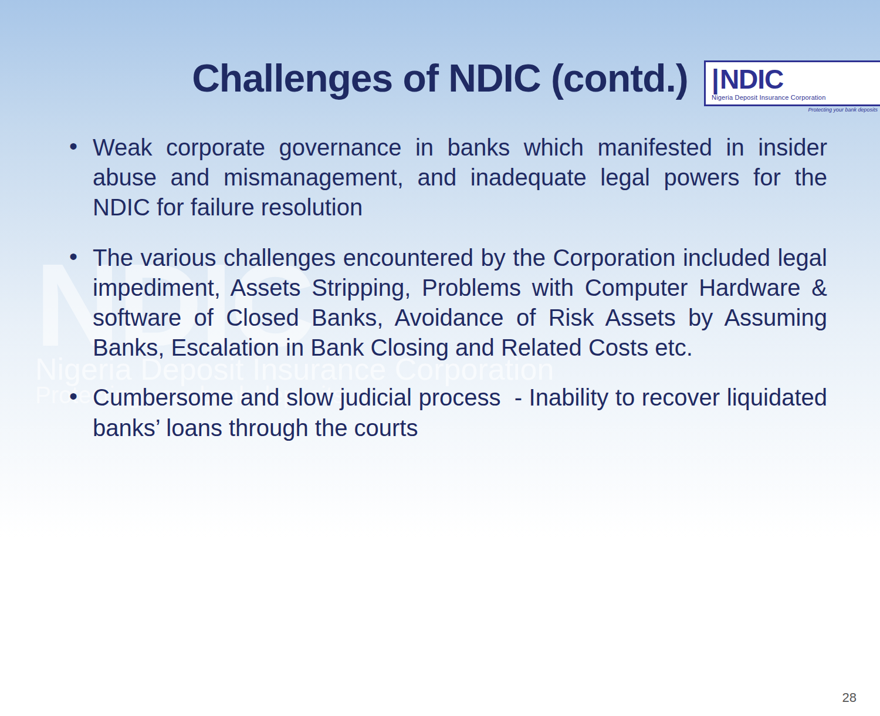NDIC Nigeria Deposit Insurance Corporation Protecting your bank deposits
|NDIC
Nigeria Deposit Insurance Corporation
Protecting your bank deposits
Challenges of NDIC (contd.)
Weak corporate governance in banks which manifested in insider abuse and mismanagement, and inadequate legal powers for the NDIC for failure resolution
The various challenges encountered by the Corporation included legal impediment, Assets Stripping, Problems with Computer Hardware & software of Closed Banks, Avoidance of Risk Assets by Assuming Banks, Escalation in Bank Closing and Related Costs etc.
Cumbersome and slow judicial process - Inability to recover liquidated banks’ loans through the courts
28